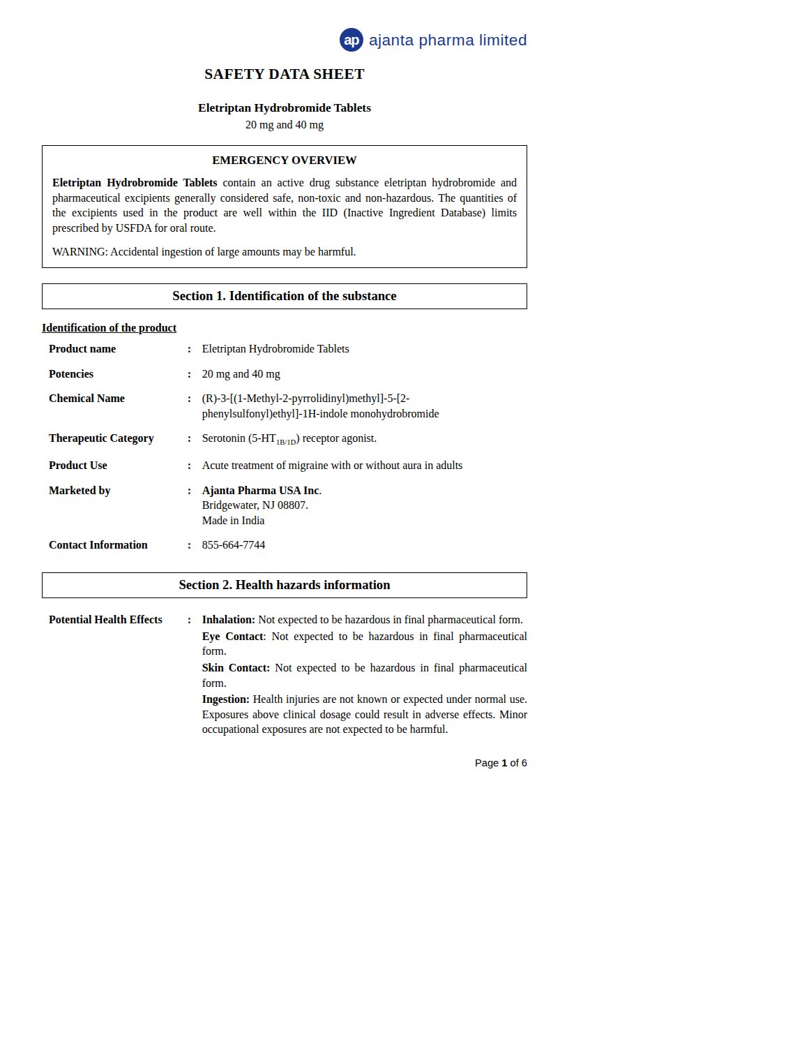ap ajanta pharma limited
SAFETY DATA SHEET
Eletriptan Hydrobromide Tablets
20 mg and 40 mg
EMERGENCY OVERVIEW
Eletriptan Hydrobromide Tablets contain an active drug substance eletriptan hydrobromide and pharmaceutical excipients generally considered safe, non-toxic and non-hazardous. The quantities of the excipients used in the product are well within the IID (Inactive Ingredient Database) limits prescribed by USFDA for oral route.
WARNING: Accidental ingestion of large amounts may be harmful.
Section 1. Identification of the substance
Identification of the product
| Product name | : | Eletriptan Hydrobromide Tablets |
| Potencies | : | 20 mg and 40 mg |
| Chemical Name | : | (R)-3-[(1-Methyl-2-pyrrolidinyl)methyl]-5-[2-phenylsulfonyl)ethyl]-1H-indole monohydrobromide |
| Therapeutic Category | : | Serotonin (5-HT 1B/1D ) receptor agonist. |
| Product Use | : | Acute treatment of migraine with or without aura in adults |
| Marketed by | : | Ajanta Pharma USA Inc . Bridgewater, NJ 08807. Made in India |
| Contact Information | : | 855-664-7744 |
Section 2. Health hazards information
| Potential Health Effects | : | Inhalation: Not expected to be hazardous in final pharmaceutical form. Eye Contact : Not expected to be hazardous in final pharmaceutical form. Skin Contact: Not expected to be hazardous in final pharmaceutical form. Ingestion: Health injuries are not known or expected under normal use. Exposures above clinical dosage could result in adverse effects. Minor occupational exposures are not expected to be harmful. |
Page 1 of 6